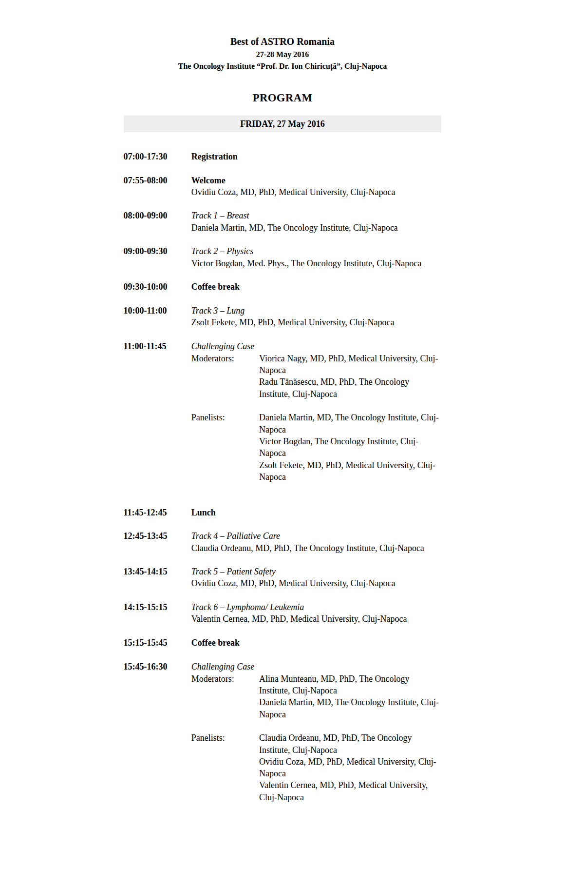Best of ASTRO Romania
27-28 May 2016
The Oncology Institute “Prof. Dr. Ion Chiricuță”, Cluj-Napoca
PROGRAM
FRIDAY, 27 May 2016
| 07:00-17:30 | Registration |
| 07:55-08:00 | Welcome Ovidiu Coza, MD, PhD, Medical University, Cluj-Napoca |
| 08:00-09:00 | Track 1 – Breast Daniela Martin, MD, The Oncology Institute, Cluj-Napoca |
| 09:00-09:30 | Track 2 – Physics Victor Bogdan, Med. Phys., The Oncology Institute, Cluj-Napoca |
| 09:30-10:00 | Coffee break |
| 10:00-11:00 | Track 3 – Lung Zsolt Fekete, MD, PhD, Medical University, Cluj-Napoca |
| 11:00-11:45 | Challenging Case / Moderators: / Viorica Nagy, MD, PhD, Medical University, Cluj-Napoca Radu Tănăsescu, MD, PhD, The Oncology Institute, Cluj-Napoca / / Panelists: / Daniela Martin, MD, The Oncology Institute, Cluj-Napoca Victor Bogdan, The Oncology Institute, Cluj-Napoca Zsolt Fekete, MD, PhD, Medical University, Cluj-Napoca / |
| 11:45-12:45 | Lunch |
| 12:45-13:45 | Track 4 – Palliative Care Claudia Ordeanu, MD, PhD, The Oncology Institute, Cluj-Napoca |
| 13:45-14:15 | Track 5 – Patient Safety Ovidiu Coza, MD, PhD, Medical University, Cluj-Napoca |
| 14:15-15:15 | Track 6 – Lymphoma/ Leukemia Valentin Cernea, MD, PhD, Medical University, Cluj-Napoca |
| 15:15-15:45 | Coffee break |
| 15:45-16:30 | Challenging Case / Moderators: / Alina Munteanu, MD, PhD, The Oncology Institute, Cluj-Napoca Daniela Martin, MD, The Oncology Institute, Cluj-Napoca / / Panelists: / Claudia Ordeanu, MD, PhD, The Oncology Institute, Cluj-Napoca Ovidiu Coza, MD, PhD, Medical University, Cluj-Napoca Valentin Cernea, MD, PhD, Medical University, Cluj-Napoca / |